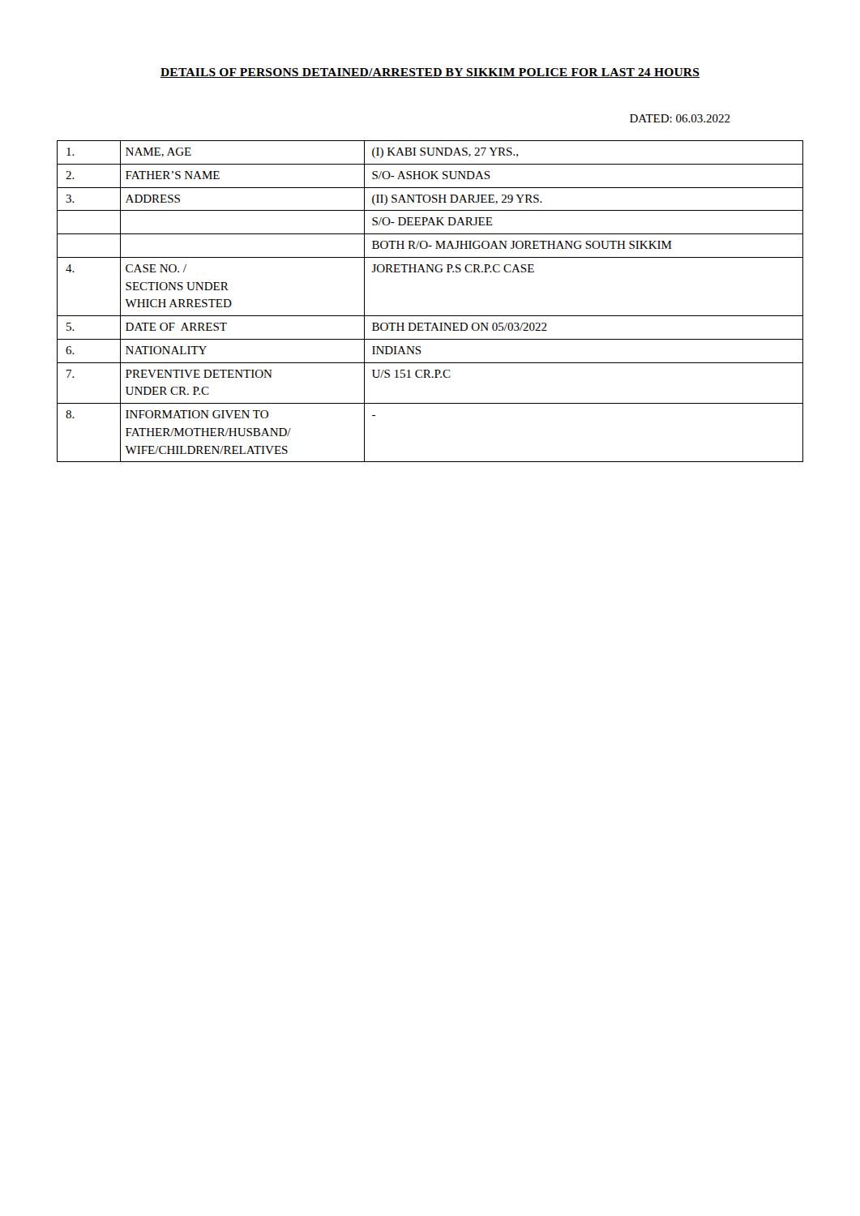DETAILS OF PERSONS DETAINED/ARRESTED BY SIKKIM POLICE FOR LAST 24 HOURS
DATED: 06.03.2022
| 1. | NAME, AGE | (I) KABI SUNDAS, 27 YRS., |
| 2. | FATHER’S NAME | S/O- ASHOK SUNDAS |
| 3. | ADDRESS | (II) SANTOSH DARJEE, 29 YRS. |
| | | S/O- DEEPAK DARJEE |
| | | BOTH R/O- MAJHIGOAN JORETHANG SOUTH SIKKIM |
| 4. | CASE NO. / SECTIONS UNDER WHICH ARRESTED | JORETHANG P.S CR.P.C CASE |
| 5. | DATE OF ARREST | BOTH DETAINED ON 05/03/2022 |
| 6. | NATIONALITY | INDIANS |
| 7. | PREVENTIVE DETENTION UNDER CR. P.C | U/S 151 CR.P.C |
| 8. | INFORMATION GIVEN TO FATHER/MOTHER/HUSBAND/ WIFE/CHILDREN/RELATIVES | - |